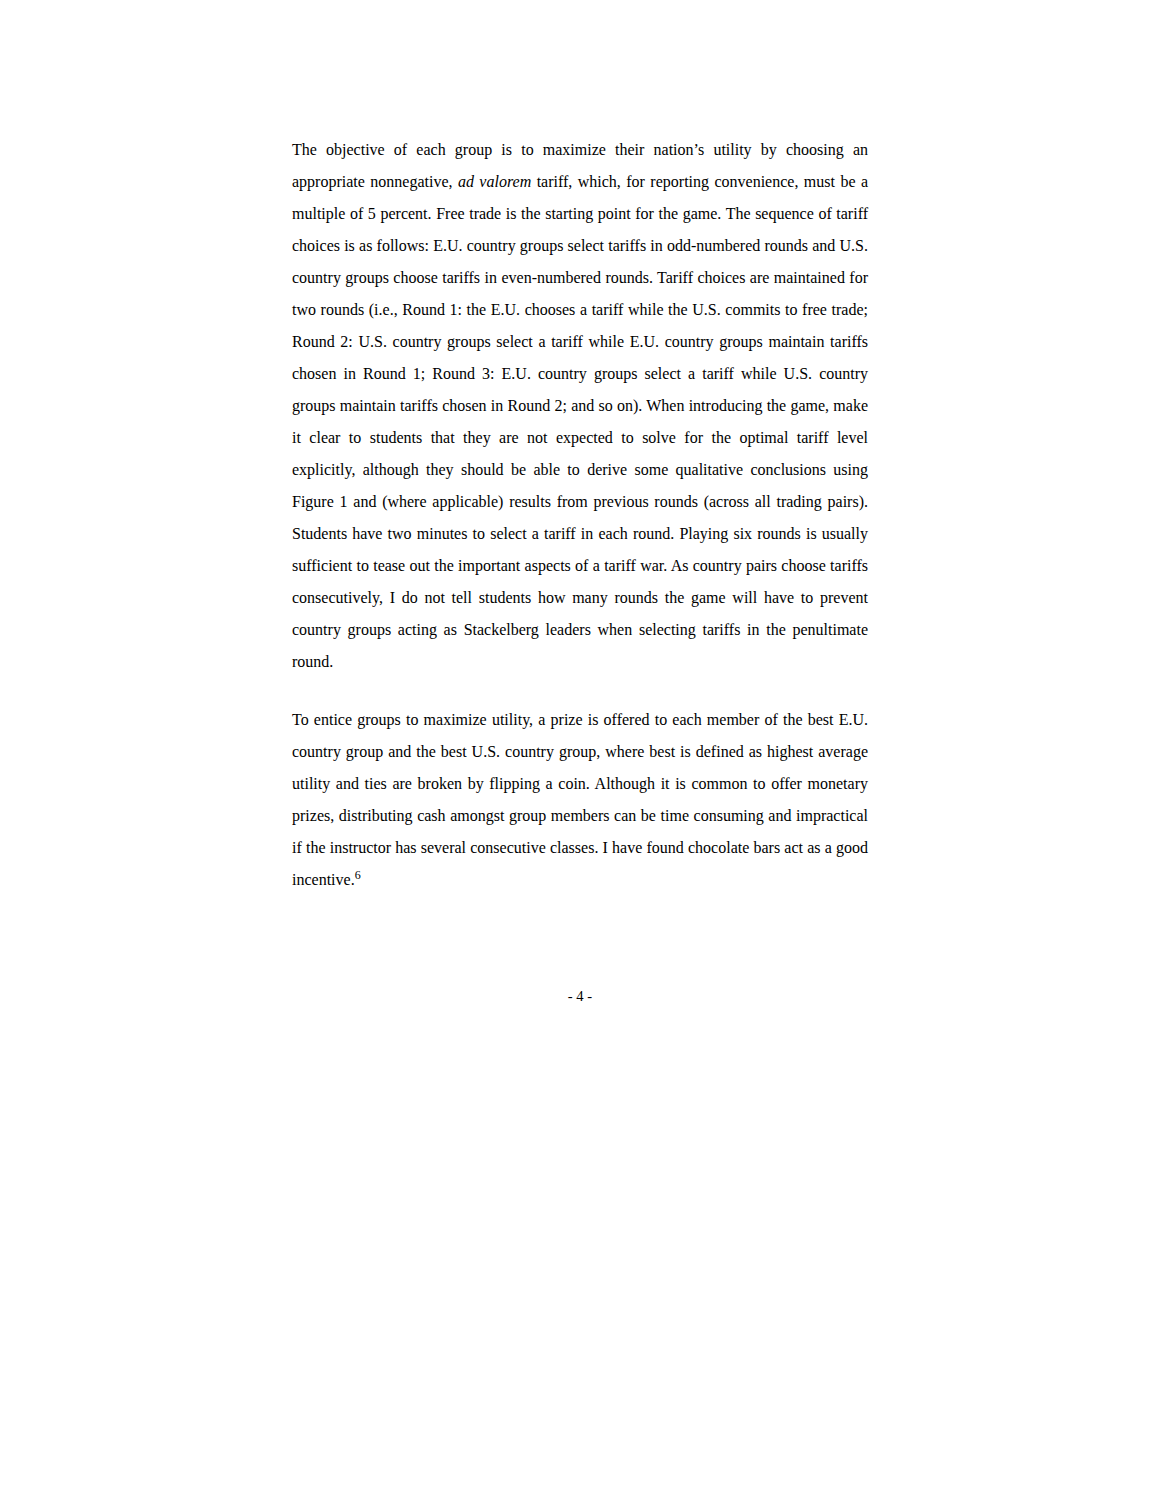The objective of each group is to maximize their nation’s utility by choosing an appropriate nonnegative, ad valorem tariff, which, for reporting convenience, must be a multiple of 5 percent. Free trade is the starting point for the game. The sequence of tariff choices is as follows: E.U. country groups select tariffs in odd-numbered rounds and U.S. country groups choose tariffs in even-numbered rounds. Tariff choices are maintained for two rounds (i.e., Round 1: the E.U. chooses a tariff while the U.S. commits to free trade; Round 2: U.S. country groups select a tariff while E.U. country groups maintain tariffs chosen in Round 1; Round 3: E.U. country groups select a tariff while U.S. country groups maintain tariffs chosen in Round 2; and so on). When introducing the game, make it clear to students that they are not expected to solve for the optimal tariff level explicitly, although they should be able to derive some qualitative conclusions using Figure 1 and (where applicable) results from previous rounds (across all trading pairs). Students have two minutes to select a tariff in each round. Playing six rounds is usually sufficient to tease out the important aspects of a tariff war. As country pairs choose tariffs consecutively, I do not tell students how many rounds the game will have to prevent country groups acting as Stackelberg leaders when selecting tariffs in the penultimate round.
To entice groups to maximize utility, a prize is offered to each member of the best E.U. country group and the best U.S. country group, where best is defined as highest average utility and ties are broken by flipping a coin. Although it is common to offer monetary prizes, distributing cash amongst group members can be time consuming and impractical if the instructor has several consecutive classes. I have found chocolate bars act as a good incentive.6
- 4 -